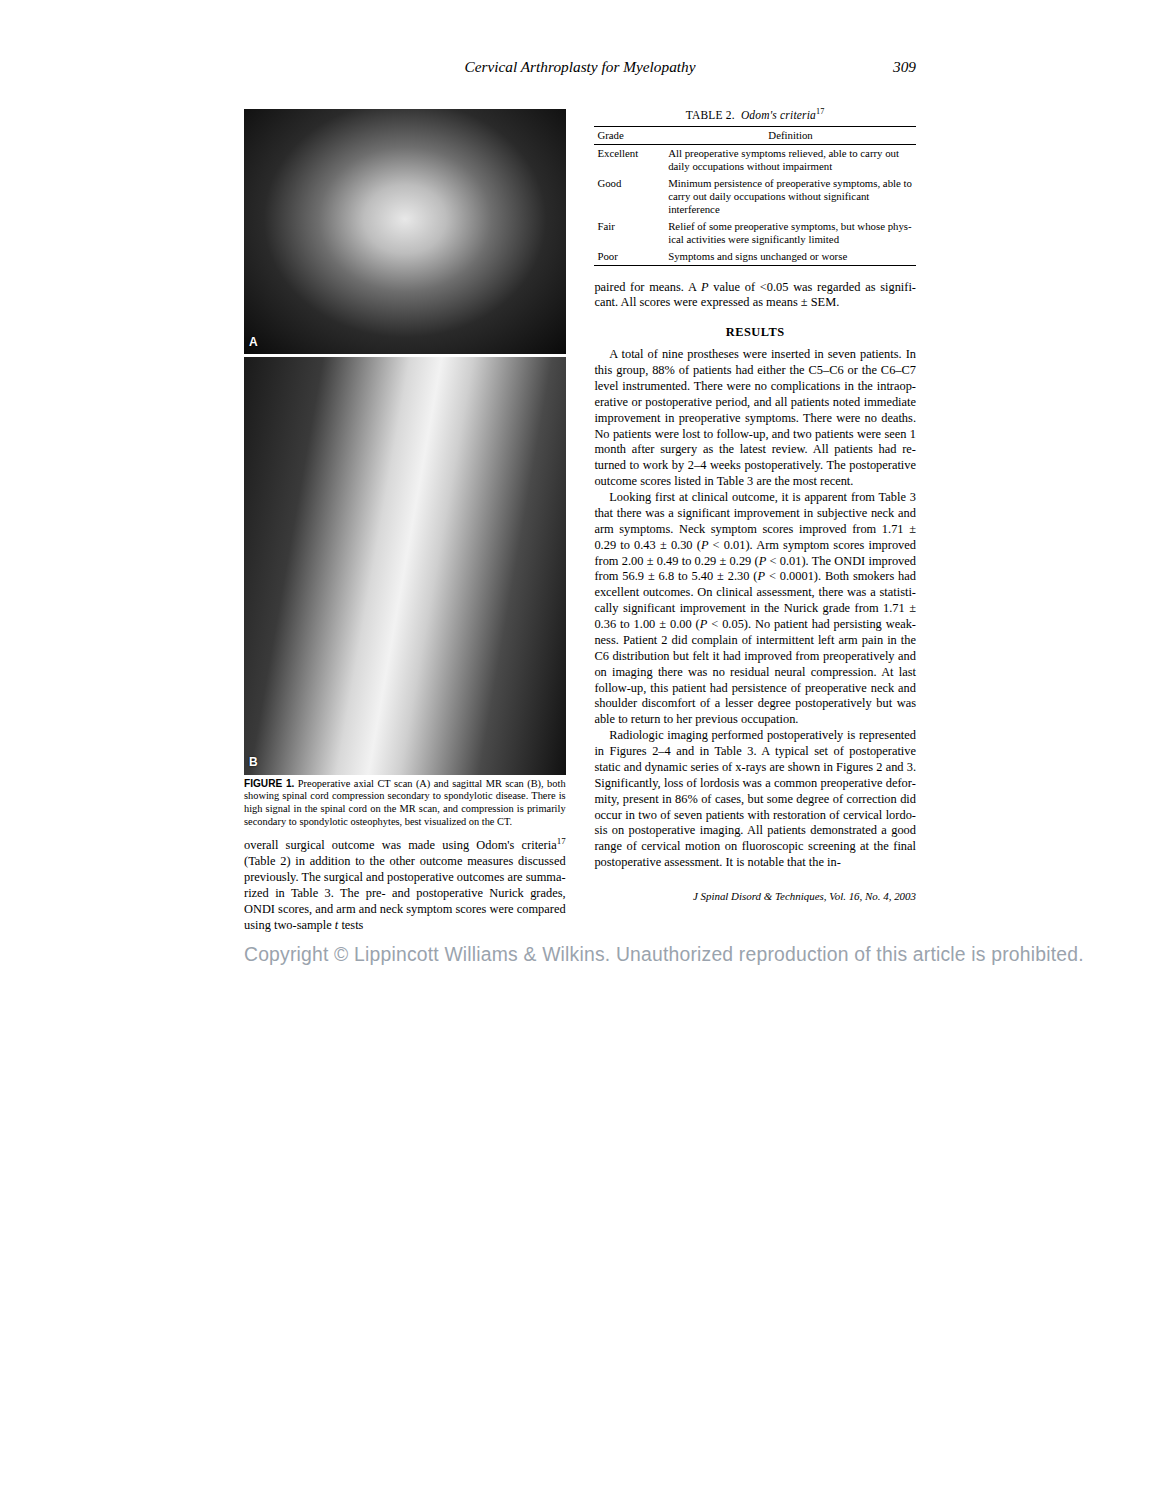Cervical Arthroplasty for Myelopathy 309
A
B
FIGURE 1. Preoperative axial CT scan (A) and sagittal MR scan (B), both showing spinal cord compression secondary to spondylotic disease. There is high signal in the spinal cord on the MR scan, and compression is primarily secondary to spondylotic osteophytes, best visualized on the CT.
overall surgical outcome was made using Odom's criteria17 (Table 2) in addition to the other outcome measures discussed previously. The surgical and postoperative outcomes are summarized in Table 3. The pre- and postoperative Nurick grades, ONDI scores, and arm and neck symptom scores were compared using two-sample t tests
TABLE 2. Odom's criteria 17
| Grade | Definition |
| --- | --- |
| Excellent | All preoperative symptoms relieved, able to carry out daily occupations without impairment |
| Good | Minimum persistence of preoperative symptoms, able to carry out daily occupations without significant interference |
| Fair | Relief of some preoperative symptoms, but whose physical activities were significantly limited |
| Poor | Symptoms and signs unchanged or worse |
paired for means. A P value of <0.05 was regarded as significant. All scores were expressed as means ± SEM.
RESULTS
A total of nine prostheses were inserted in seven patients. In this group, 88% of patients had either the C5–C6 or the C6–C7 level instrumented. There were no complications in the intraoperative or postoperative period, and all patients noted immediate improvement in preoperative symptoms. There were no deaths. No patients were lost to follow-up, and two patients were seen 1 month after surgery as the latest review. All patients had returned to work by 2–4 weeks postoperatively. The postoperative outcome scores listed in Table 3 are the most recent.
Looking first at clinical outcome, it is apparent from Table 3 that there was a significant improvement in subjective neck and arm symptoms. Neck symptom scores improved from 1.71 ± 0.29 to 0.43 ± 0.30 (P < 0.01). Arm symptom scores improved from 2.00 ± 0.49 to 0.29 ± 0.29 (P < 0.01). The ONDI improved from 56.9 ± 6.8 to 5.40 ± 2.30 (P < 0.0001). Both smokers had excellent outcomes. On clinical assessment, there was a statistically significant improvement in the Nurick grade from 1.71 ± 0.36 to 1.00 ± 0.00 (P < 0.05). No patient had persisting weakness. Patient 2 did complain of intermittent left arm pain in the C6 distribution but felt it had improved from preoperatively and on imaging there was no residual neural compression. At last follow-up, this patient had persistence of preoperative neck and shoulder discomfort of a lesser degree postoperatively but was able to return to her previous occupation.
Radiologic imaging performed postoperatively is represented in Figures 2–4 and in Table 3. A typical set of postoperative static and dynamic series of x-rays are shown in Figures 2 and 3. Significantly, loss of lordosis was a common preoperative deformity, present in 86% of cases, but some degree of correction did occur in two of seven patients with restoration of cervical lordosis on postoperative imaging. All patients demonstrated a good range of cervical motion on fluoroscopic screening at the final postoperative assessment. It is notable that the in-
J Spinal Disord & Techniques, Vol. 16, No. 4, 2003
Copyright © Lippincott Williams & Wilkins. Unauthorized reproduction of this article is prohibited.